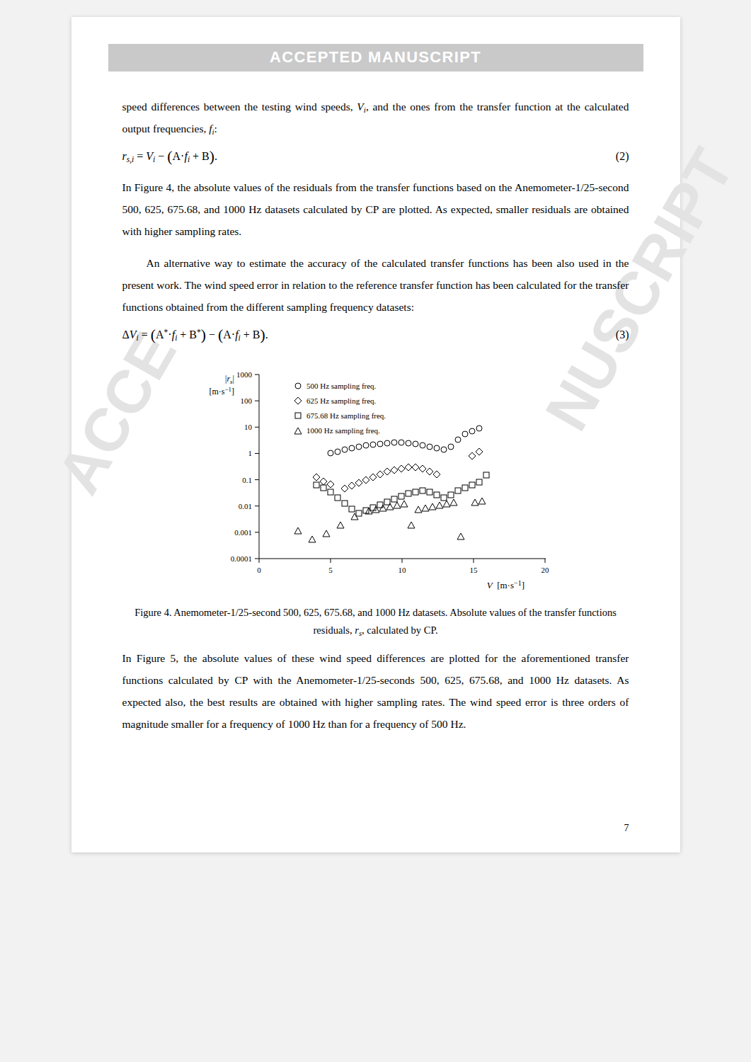ACCEPTED MANUSCRIPT
NUSCRIPT
ACCE
speed differences between the testing wind speeds, Vi, and the ones from the transfer function at the calculated output frequencies, fi:
rs,i = Vi − (A·fi + B).
(2)
In Figure 4, the absolute values of the residuals from the transfer functions based on the Anemometer-1/25-second 500, 625, 675.68, and 1000 Hz datasets calculated by CP are plotted. As expected, smaller residuals are obtained with higher sampling rates.
An alternative way to estimate the accuracy of the calculated transfer functions has been also used in the present work. The wind speed error in relation to the reference transfer function has been calculated for the transfer functions obtained from the different sampling frequency datasets:
ΔVi = (A*·fi + B*) − (A·fi + B).
(3)
0.0001 0.001 0.01 0.1 1 10 100 1000 |rs| [m·s−1] 0 5 10 15 20 500 Hz sampling freq. 625 Hz sampling freq. 675.68 Hz sampling freq. 1000 Hz sampling freq. V [m·s−1]
Figure 4. Anemometer-1/25-second 500, 625, 675.68, and 1000 Hz datasets. Absolute values of the transfer functions residuals, rs, calculated by CP.
In Figure 5, the absolute values of these wind speed differences are plotted for the aforementioned transfer functions calculated by CP with the Anemometer-1/25-seconds 500, 625, 675.68, and 1000 Hz datasets. As expected also, the best results are obtained with higher sampling rates. The wind speed error is three orders of magnitude smaller for a frequency of 1000 Hz than for a frequency of 500 Hz.
7